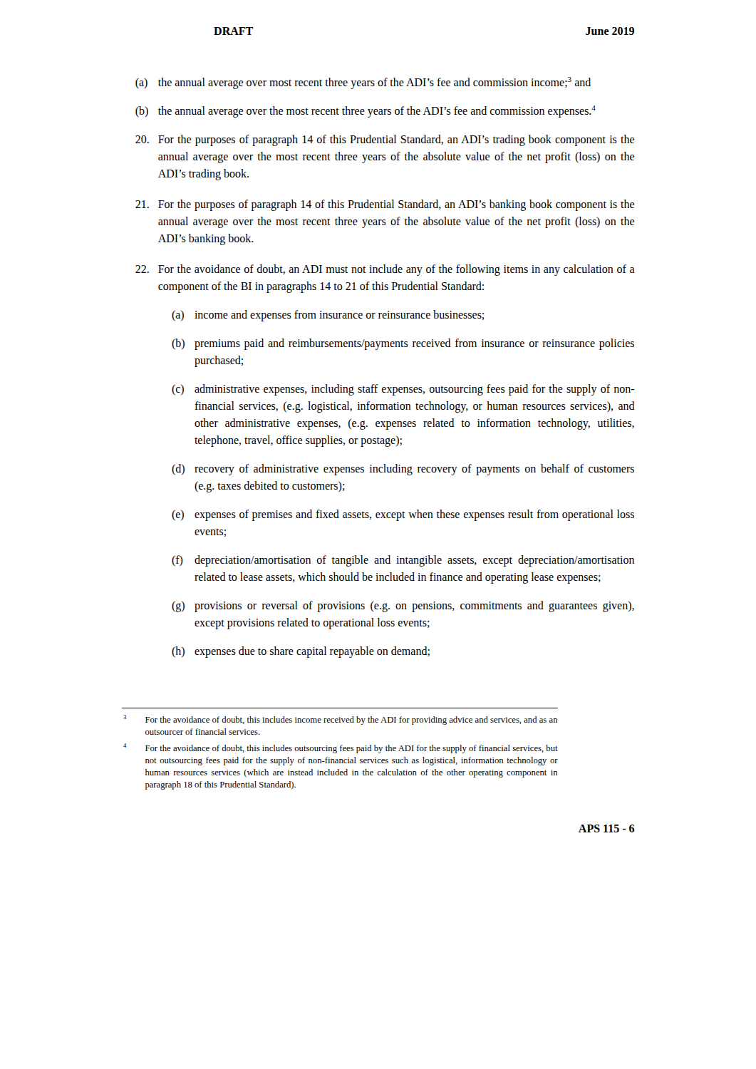DRAFT June 2019
(a) the annual average over most recent three years of the ADI’s fee and commission income;3 and
(b) the annual average over the most recent three years of the ADI’s fee and commission expenses.4
20. For the purposes of paragraph 14 of this Prudential Standard, an ADI’s trading book component is the annual average over the most recent three years of the absolute value of the net profit (loss) on the ADI’s trading book.
21. For the purposes of paragraph 14 of this Prudential Standard, an ADI’s banking book component is the annual average over the most recent three years of the absolute value of the net profit (loss) on the ADI’s banking book.
22. For the avoidance of doubt, an ADI must not include any of the following items in any calculation of a component of the BI in paragraphs 14 to 21 of this Prudential Standard:
(a) income and expenses from insurance or reinsurance businesses;
(b) premiums paid and reimbursements/payments received from insurance or reinsurance policies purchased;
(c) administrative expenses, including staff expenses, outsourcing fees paid for the supply of non-financial services, (e.g. logistical, information technology, or human resources services), and other administrative expenses, (e.g. expenses related to information technology, utilities, telephone, travel, office supplies, or postage);
(d) recovery of administrative expenses including recovery of payments on behalf of customers (e.g. taxes debited to customers);
(e) expenses of premises and fixed assets, except when these expenses result from operational loss events;
(f) depreciation/amortisation of tangible and intangible assets, except depreciation/amortisation related to lease assets, which should be included in finance and operating lease expenses;
(g) provisions or reversal of provisions (e.g. on pensions, commitments and guarantees given), except provisions related to operational loss events;
(h) expenses due to share capital repayable on demand;
3 For the avoidance of doubt, this includes income received by the ADI for providing advice and services, and as an outsourcer of financial services.
4 For the avoidance of doubt, this includes outsourcing fees paid by the ADI for the supply of financial services, but not outsourcing fees paid for the supply of non-financial services such as logistical, information technology or human resources services (which are instead included in the calculation of the other operating component in paragraph 18 of this Prudential Standard).
APS 115 - 6